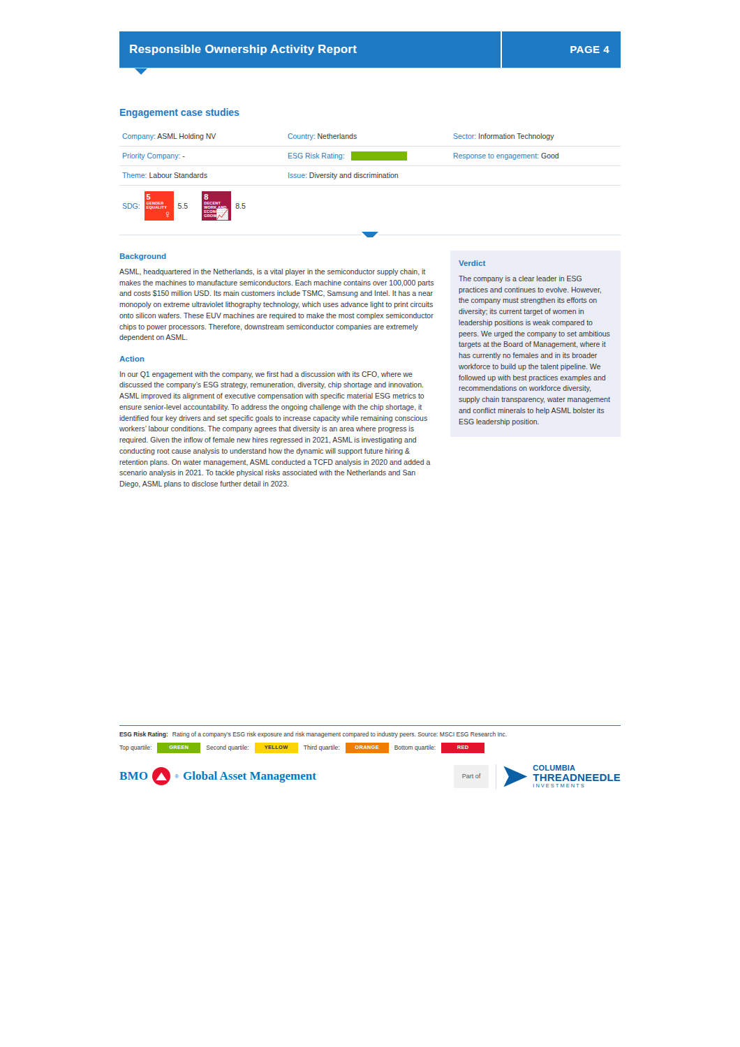Responsible Ownership Activity Report
PAGE 4
Engagement case studies
| Company: ASML Holding NV | Country: Netherlands | Sector: Information Technology |
| Priority Company: - | ESG Risk Rating: | Response to engagement: Good |
| Theme: Labour Standards | Issue: Diversity and discrimination |
| SDG: 5 GENDER EQUALITY ♀ 5.5 8 DECENT WORK AND ECONOMIC GROWTH 📈 8.5 |
Background
ASML, headquartered in the Netherlands, is a vital player in the semiconductor supply chain, it makes the machines to manufacture semiconductors. Each machine contains over 100,000 parts and costs $150 million USD. Its main customers include TSMC, Samsung and Intel. It has a near monopoly on extreme ultraviolet lithography technology, which uses advance light to print circuits onto silicon wafers. These EUV machines are required to make the most complex semiconductor chips to power processors. Therefore, downstream semiconductor companies are extremely dependent on ASML.
Action
In our Q1 engagement with the company, we first had a discussion with its CFO, where we discussed the company’s ESG strategy, remuneration, diversity, chip shortage and innovation. ASML improved its alignment of executive compensation with specific material ESG metrics to ensure senior-level accountability. To address the ongoing challenge with the chip shortage, it identified four key drivers and set specific goals to increase capacity while remaining conscious workers’ labour conditions. The company agrees that diversity is an area where progress is required. Given the inflow of female new hires regressed in 2021, ASML is investigating and conducting root cause analysis to understand how the dynamic will support future hiring & retention plans. On water management, ASML conducted a TCFD analysis in 2020 and added a scenario analysis in 2021. To tackle physical risks associated with the Netherlands and San Diego, ASML plans to disclose further detail in 2023.
Verdict
The company is a clear leader in ESG practices and continues to evolve. However, the company must strengthen its efforts on diversity; its current target of women in leadership positions is weak compared to peers. We urged the company to set ambitious targets at the Board of Management, where it has currently no females and in its broader workforce to build up the talent pipeline. We followed up with best practices examples and recommendations on workforce diversity, supply chain transparency, water management and conflict minerals to help ASML bolster its ESG leadership position.
ESG Risk Rating: Rating of a company’s ESG risk exposure and risk management compared to industry peers. Source: MSCI ESG Research Inc.
Top quartile: GREEN Second quartile: YELLOW Third quartile: ORANGE Bottom quartile: RED
BMO ® Global Asset Management
Part of
COLUMBIA
THREADNEEDLE
INVESTMENTS